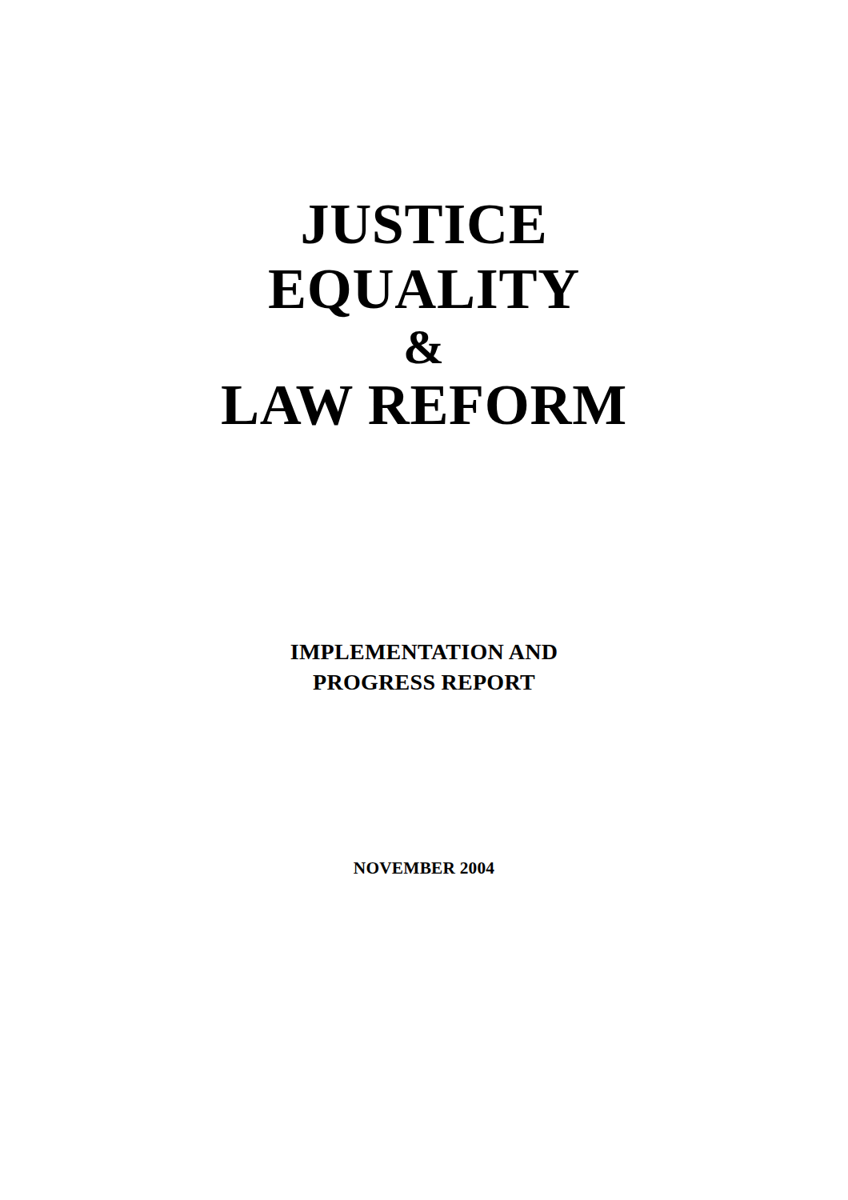JUSTICE
EQUALITY
& LAW REFORM
IMPLEMENTATION AND
PROGRESS REPORT
NOVEMBER 2004